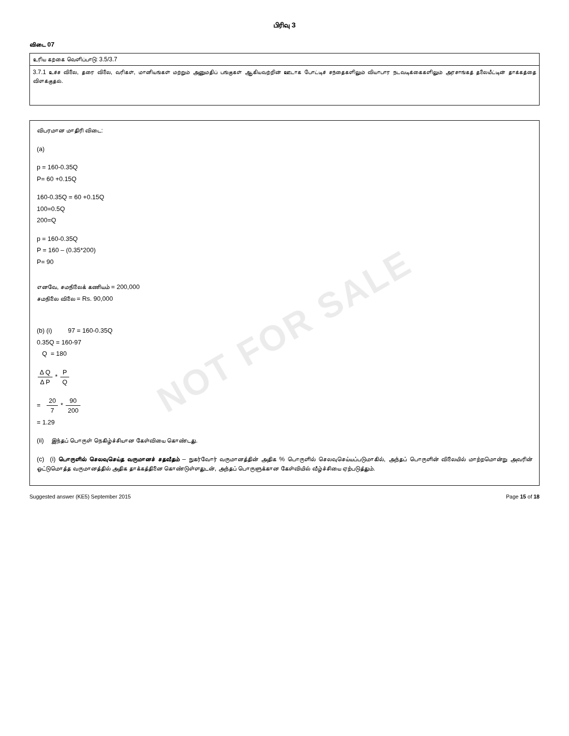NOT FOR SALE
பிரிவு 3
விடை 07
உரிய கற்கை வெளிப்பாடு: 3.5/3.7
3.7.1 உச்ச விலை, தரை விலை, வரிகள், மானியங்கள் மற்றும் அனுமதிப் பங்குகள் ஆகியவற்றின் ஊடாக போட்டிச் சந்தைகளிலும் வியாபார நடவடிக்கைகளிலும் அரசாங்கத் தலையீட்டின் தாக்கத்தை விளக்குதல்.
விபரமான மாதிரி விடை:
(a)
p = 160-0.35Q
P= 60 +0.15Q
160-0.35Q = 60 +0.15Q
100=0.5Q
200=Q
p = 160-0.35Q
P = 160 – (0.35*200)
P= 90
எனவே, சமநிலைக் கணியம் = 200,000
சமநிலை விலை = Rs. 90,000
(b) (i) 97 = 160-0.35Q
0.35Q = 160-97
Q = 180
Δ Q Δ P * P Q
= 20 7 * 90 200
= 1.29
(ii) இந்தப் பொருள் நெகிழ்ச்சியான கேள்வியை கொண்டது.
(c) (i) பொருளில் செலவுசெய்த வருமானச் சதவீதம் – நுகர்வோர் வருமானத்தின் அதிக % பொருளில் செலவுசெய்யப்படுமாகில், அந்தப் பொருளின் விலையில் மாற்றமொன்று அவரின் ஒட்டுமொத்த வருமானத்தில் அதிக தாக்கத்தினை கொண்டுள்ளதுடன், அந்தப் பொருளுக்கான கேள்வியில் வீழ்ச்சியை ஏற்படுத்தும்.
Suggested answer (KE5) September 2015 Page 15 of 18